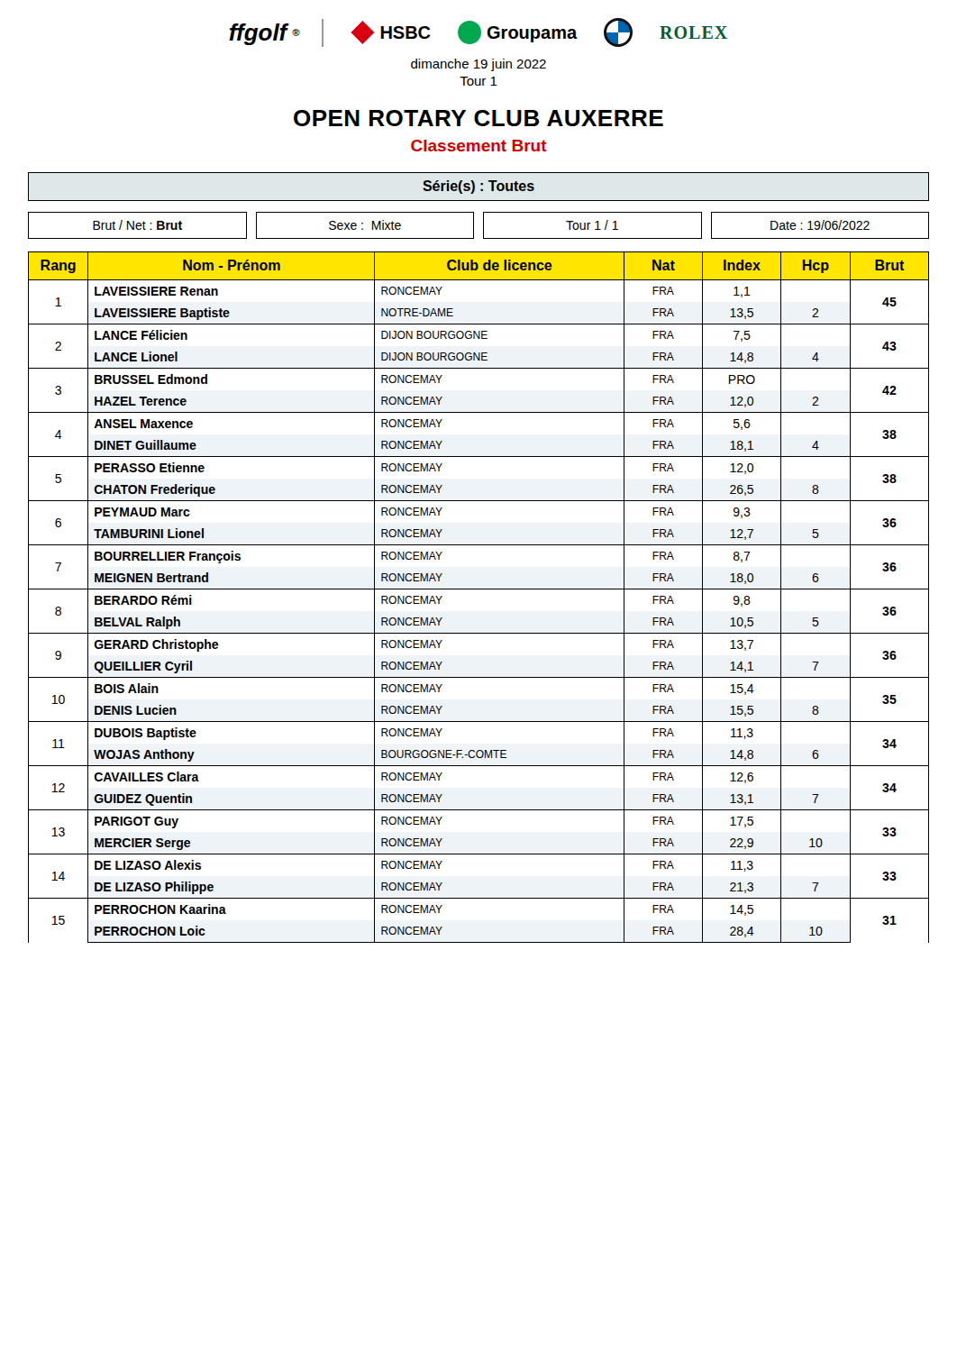ffgolf®
HSBC
Groupama
ROLEX
dimanche 19 juin 2022
Tour 1
OPEN ROTARY CLUB AUXERRE
Classement Brut
Série(s) : Toutes
Brut / Net : Brut
Sexe : Mixte
Tour 1 / 1
Date : 19/06/2022
| Rang | Nom - Prénom | Club de licence | Nat | Index | Hcp | Brut |
| --- | --- | --- | --- | --- | --- | --- |
| 1 | LAVEISSIERE Renan | RONCEMAY | FRA | 1,1 | | 45 |
| LAVEISSIERE Baptiste | NOTRE-DAME | FRA | 13,5 | 2 |
| 2 | LANCE Félicien | DIJON BOURGOGNE | FRA | 7,5 | | 43 |
| LANCE Lionel | DIJON BOURGOGNE | FRA | 14,8 | 4 |
| 3 | BRUSSEL Edmond | RONCEMAY | FRA | PRO | | 42 |
| HAZEL Terence | RONCEMAY | FRA | 12,0 | 2 |
| 4 | ANSEL Maxence | RONCEMAY | FRA | 5,6 | | 38 |
| DINET Guillaume | RONCEMAY | FRA | 18,1 | 4 |
| 5 | PERASSO Etienne | RONCEMAY | FRA | 12,0 | | 38 |
| CHATON Frederique | RONCEMAY | FRA | 26,5 | 8 |
| 6 | PEYMAUD Marc | RONCEMAY | FRA | 9,3 | | 36 |
| TAMBURINI Lionel | RONCEMAY | FRA | 12,7 | 5 |
| 7 | BOURRELLIER François | RONCEMAY | FRA | 8,7 | | 36 |
| MEIGNEN Bertrand | RONCEMAY | FRA | 18,0 | 6 |
| 8 | BERARDO Rémi | RONCEMAY | FRA | 9,8 | | 36 |
| BELVAL Ralph | RONCEMAY | FRA | 10,5 | 5 |
| 9 | GERARD Christophe | RONCEMAY | FRA | 13,7 | | 36 |
| QUEILLIER Cyril | RONCEMAY | FRA | 14,1 | 7 |
| 10 | BOIS Alain | RONCEMAY | FRA | 15,4 | | 35 |
| DENIS Lucien | RONCEMAY | FRA | 15,5 | 8 |
| 11 | DUBOIS Baptiste | RONCEMAY | FRA | 11,3 | | 34 |
| WOJAS Anthony | BOURGOGNE-F.-COMTE | FRA | 14,8 | 6 |
| 12 | CAVAILLES Clara | RONCEMAY | FRA | 12,6 | | 34 |
| GUIDEZ Quentin | RONCEMAY | FRA | 13,1 | 7 |
| 13 | PARIGOT Guy | RONCEMAY | FRA | 17,5 | | 33 |
| MERCIER Serge | RONCEMAY | FRA | 22,9 | 10 |
| 14 | DE LIZASO Alexis | RONCEMAY | FRA | 11,3 | | 33 |
| DE LIZASO Philippe | RONCEMAY | FRA | 21,3 | 7 |
| 15 | PERROCHON Kaarina | RONCEMAY | FRA | 14,5 | | 31 |
| PERROCHON Loic | RONCEMAY | FRA | 28,4 | 10 |